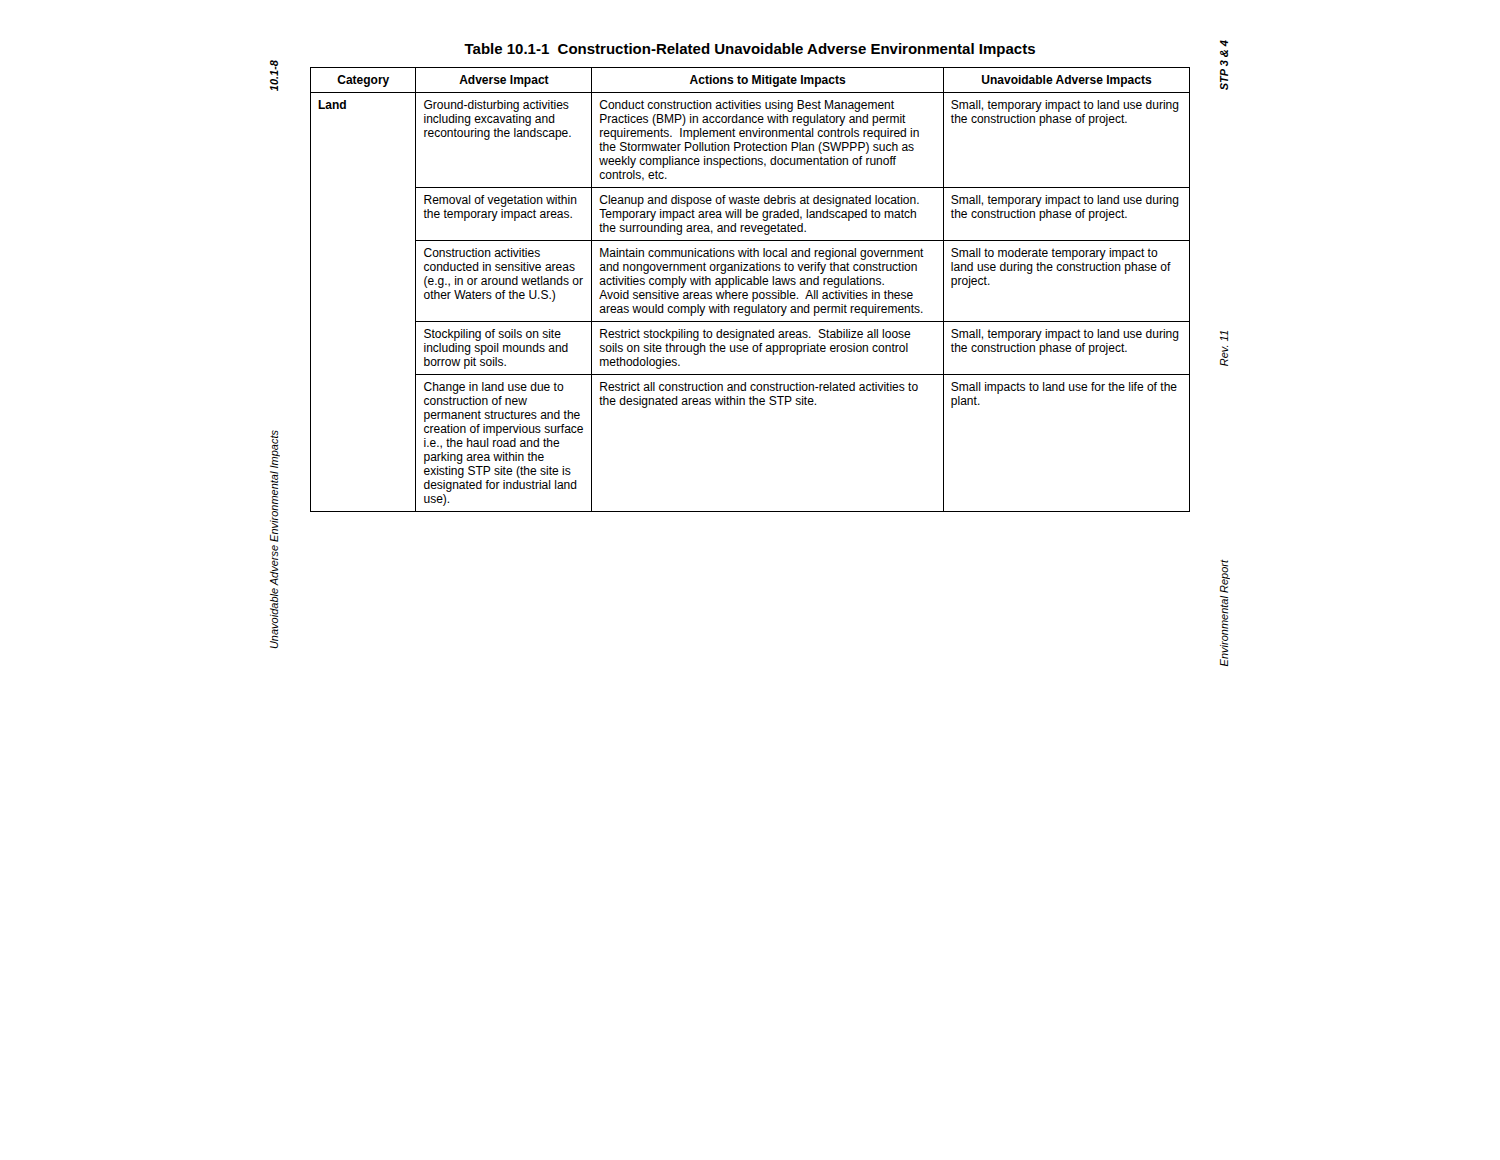10.1-8
Unavoidable Adverse Environmental Impacts
STP 3 & 4
Rev. 11
Environmental Report
Table 10.1-1 Construction-Related Unavoidable Adverse Environmental Impacts
| Category | Adverse Impact | Actions to Mitigate Impacts | Unavoidable Adverse Impacts |
| --- | --- | --- | --- |
| Land | Ground-disturbing activities including excavating and recontouring the landscape. | Conduct construction activities using Best Management Practices (BMP) in accordance with regulatory and permit requirements. Implement environmental controls required in the Stormwater Pollution Protection Plan (SWPPP) such as weekly compliance inspections, documentation of runoff controls, etc. | Small, temporary impact to land use during the construction phase of project. |
| Removal of vegetation within the temporary impact areas. | Cleanup and dispose of waste debris at designated location. Temporary impact area will be graded, landscaped to match the surrounding area, and revegetated. | Small, temporary impact to land use during the construction phase of project. |
| Construction activities conducted in sensitive areas (e.g., in or around wetlands or other Waters of the U.S.) | Maintain communications with local and regional government and nongovernment organizations to verify that construction activities comply with applicable laws and regulations. Avoid sensitive areas where possible. All activities in these areas would comply with regulatory and permit requirements. | Small to moderate temporary impact to land use during the construction phase of project. |
| Stockpiling of soils on site including spoil mounds and borrow pit soils. | Restrict stockpiling to designated areas. Stabilize all loose soils on site through the use of appropriate erosion control methodologies. | Small, temporary impact to land use during the construction phase of project. |
| Change in land use due to construction of new permanent structures and the creation of impervious surface i.e., the haul road and the parking area within the existing STP site (the site is designated for industrial land use). | Restrict all construction and construction-related activities to the designated areas within the STP site. | Small impacts to land use for the life of the plant. |